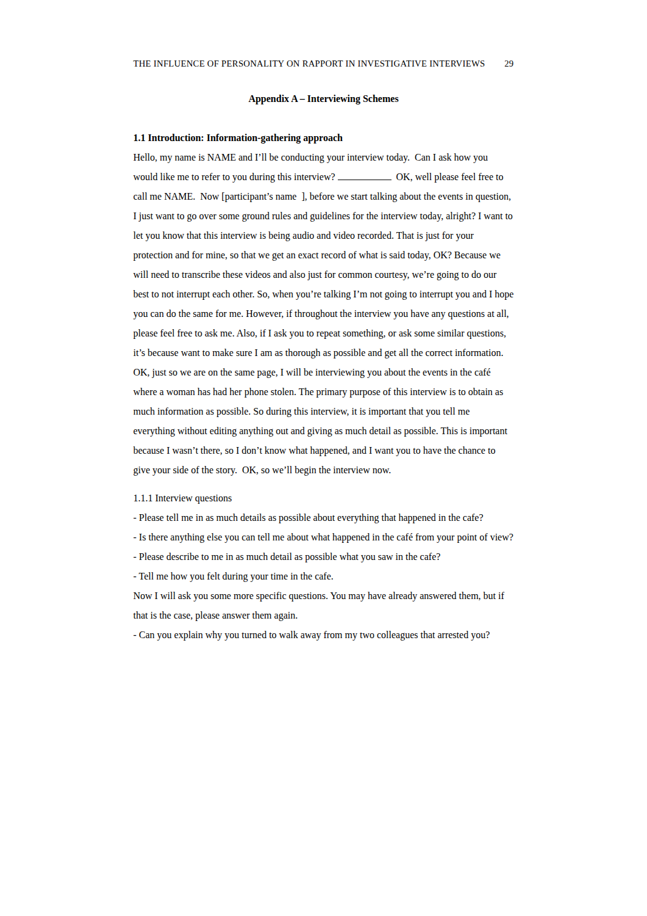The Influence of Personality on Rapport in Investigative Interviews 29
Appendix A – Interviewing Schemes
1.1 Introduction: Information-gathering approach
Hello, my name is NAME and I’ll be conducting your interview today. Can I ask how you would like me to refer to you during this interview? OK, well please feel free to call me NAME. Now [participant’s name ], before we start talking about the events in question, I just want to go over some ground rules and guidelines for the interview today, alright? I want to let you know that this interview is being audio and video recorded. That is just for your protection and for mine, so that we get an exact record of what is said today, OK? Because we will need to transcribe these videos and also just for common courtesy, we’re going to do our best to not interrupt each other. So, when you’re talking I’m not going to interrupt you and I hope you can do the same for me. However, if throughout the interview you have any questions at all, please feel free to ask me. Also, if I ask you to repeat something, or ask some similar questions, it’s because want to make sure I am as thorough as possible and get all the correct information. OK, just so we are on the same page, I will be interviewing you about the events in the café where a woman has had her phone stolen. The primary purpose of this interview is to obtain as much information as possible. So during this interview, it is important that you tell me everything without editing anything out and giving as much detail as possible. This is important because I wasn’t there, so I don’t know what happened, and I want you to have the chance to give your side of the story. OK, so we’ll begin the interview now.
1.1.1 Interview questions
Please tell me in as much details as possible about everything that happened in the cafe?
Is there anything else you can tell me about what happened in the café from your point of view?
Please describe to me in as much detail as possible what you saw in the cafe?
Tell me how you felt during your time in the cafe.
Now I will ask you some more specific questions. You may have already answered them, but if that is the case, please answer them again.
Can you explain why you turned to walk away from my two colleagues that arrested you?